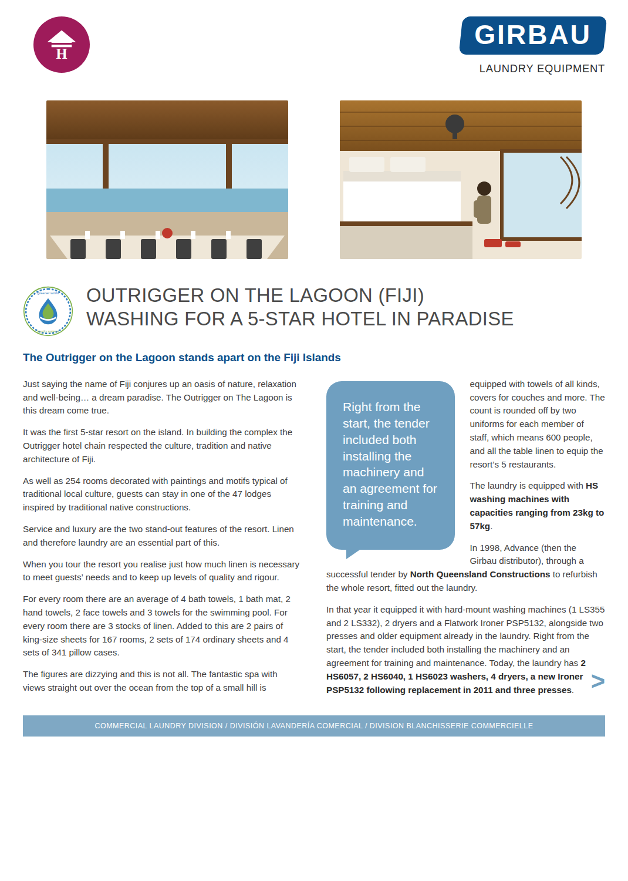H
GIRBAU
Laundry Equipment
Restaurant terrace with ocean view
greener world laundry systems
Outrigger on the Lagoon (Fiji)
Washing for a 5-star hotel in paradise
The Outrigger on the Lagoon stands apart on the Fiji Islands
Just saying the name of Fiji conjures up an oasis of nature, relaxation and well-being… a dream paradise. The Outrigger on The Lagoon is this dream come true.
It was the first 5-star resort on the island. In building the complex the Outrigger hotel chain respected the culture, tradition and native architecture of Fiji.
As well as 254 rooms decorated with paintings and motifs typical of traditional local culture, guests can stay in one of the 47 lodges inspired by traditional native constructions.
Service and luxury are the two stand-out features of the resort. Linen and therefore laundry are an essential part of this.
When you tour the resort you realise just how much linen is necessary to meet guests’ needs and to keep up levels of quality and rigour.
For every room there are an average of 4 bath towels, 1 bath mat, 2 hand towels, 2 face towels and 3 towels for the swimming pool. For every room there are 3 stocks of linen. Added to this are 2 pairs of king-size sheets for 167 rooms, 2 sets of 174 ordinary sheets and 4 sets of 341 pillow cases.
Right from the start, the tender included both installing the machinery and an agreement for training and maintenance.
The figures are dizzying and this is not all. The fantastic spa with views straight out over the ocean from the top of a small hill is equipped with towels of all kinds, covers for couches and more. The count is rounded off by two uniforms for each member of staff, which means 600 people, and all the table linen to equip the resort’s 5 restaurants.
The laundry is equipped with HS washing machines with capacities ranging from 23kg to 57kg.
In 1998, Advance (then the Girbau distributor), through a successful tender by North Queensland Constructions to refurbish the whole resort, fitted out the laundry.
In that year it equipped it with hard-mount washing machines (1 LS355 and 2 LS332), 2 dryers and a Flatwork Ironer PSP5132, alongside two presses and older equipment already in the laundry. Right from the start, the tender included both installing the machinery and an agreement for training and maintenance. Today, the laundry has 2 HS6057, 2 HS6040, 1 HS6023 washers, 4 dryers, a new Ironer PSP5132 following replacement in 2011 and three presses.
>
Commercial Laundry Division / División Lavandería Comercial / Division Blanchisserie Commercielle